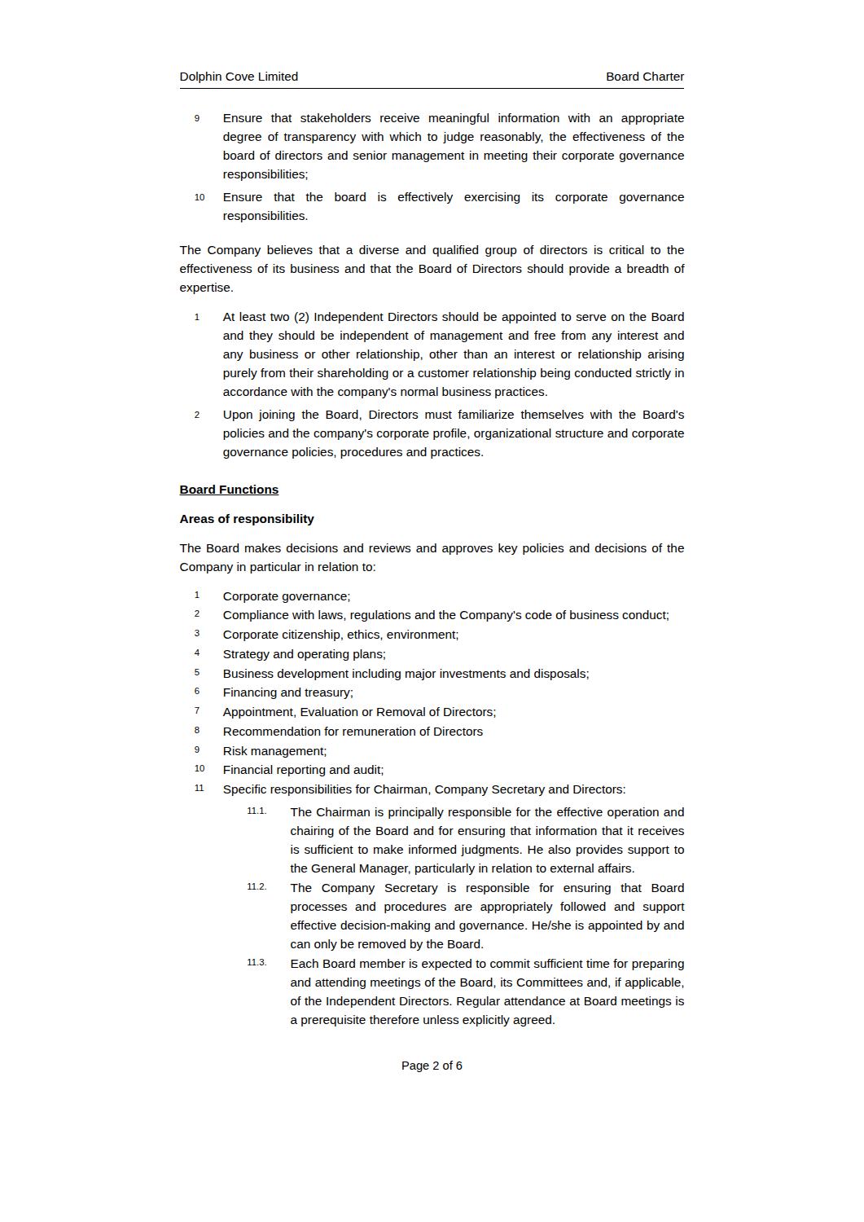Dolphin Cove Limited
Board Charter
| 9 | Ensure that stakeholders receive meaningful information with an appropriate degree of transparency with which to judge reasonably, the effectiveness of the board of directors and senior management in meeting their corporate governance responsibilities; |
| 10 | Ensure that the board is effectively exercising its corporate governance responsibilities. |
The Company believes that a diverse and qualified group of directors is critical to the effectiveness of its business and that the Board of Directors should provide a breadth of expertise.
| 1 | At least two (2) Independent Directors should be appointed to serve on the Board and they should be independent of management and free from any interest and any business or other relationship, other than an interest or relationship arising purely from their shareholding or a customer relationship being conducted strictly in accordance with the company's normal business practices. |
| 2 | Upon joining the Board, Directors must familiarize themselves with the Board's policies and the company's corporate profile, organizational structure and corporate governance policies, procedures and practices. |
Board Functions
Areas of responsibility
The Board makes decisions and reviews and approves key policies and decisions of the Company in particular in relation to:
| 1 | Corporate governance; |
| 2 | Compliance with laws, regulations and the Company's code of business conduct; |
| 3 | Corporate citizenship, ethics, environment; |
| 4 | Strategy and operating plans; |
| 5 | Business development including major investments and disposals; |
| 6 | Financing and treasury; |
| 7 | Appointment, Evaluation or Removal of Directors; |
| 8 | Recommendation for remuneration of Directors |
| 9 | Risk management; |
| 10 | Financial reporting and audit; |
| 11 | Specific responsibilities for Chairman, Company Secretary and Directors: / 11.1. / The Chairman is principally responsible for the effective operation and chairing of the Board and for ensuring that information that it receives is sufficient to make informed judgments. He also provides support to the General Manager, particularly in relation to external affairs. / / 11.2. / The Company Secretary is responsible for ensuring that Board processes and procedures are appropriately followed and support effective decision-making and governance. He/she is appointed by and can only be removed by the Board. / / 11.3. / Each Board member is expected to commit sufficient time for preparing and attending meetings of the Board, its Committees and, if applicable, of the Independent Directors. Regular attendance at Board meetings is a prerequisite therefore unless explicitly agreed. / |
Page 2 of 6